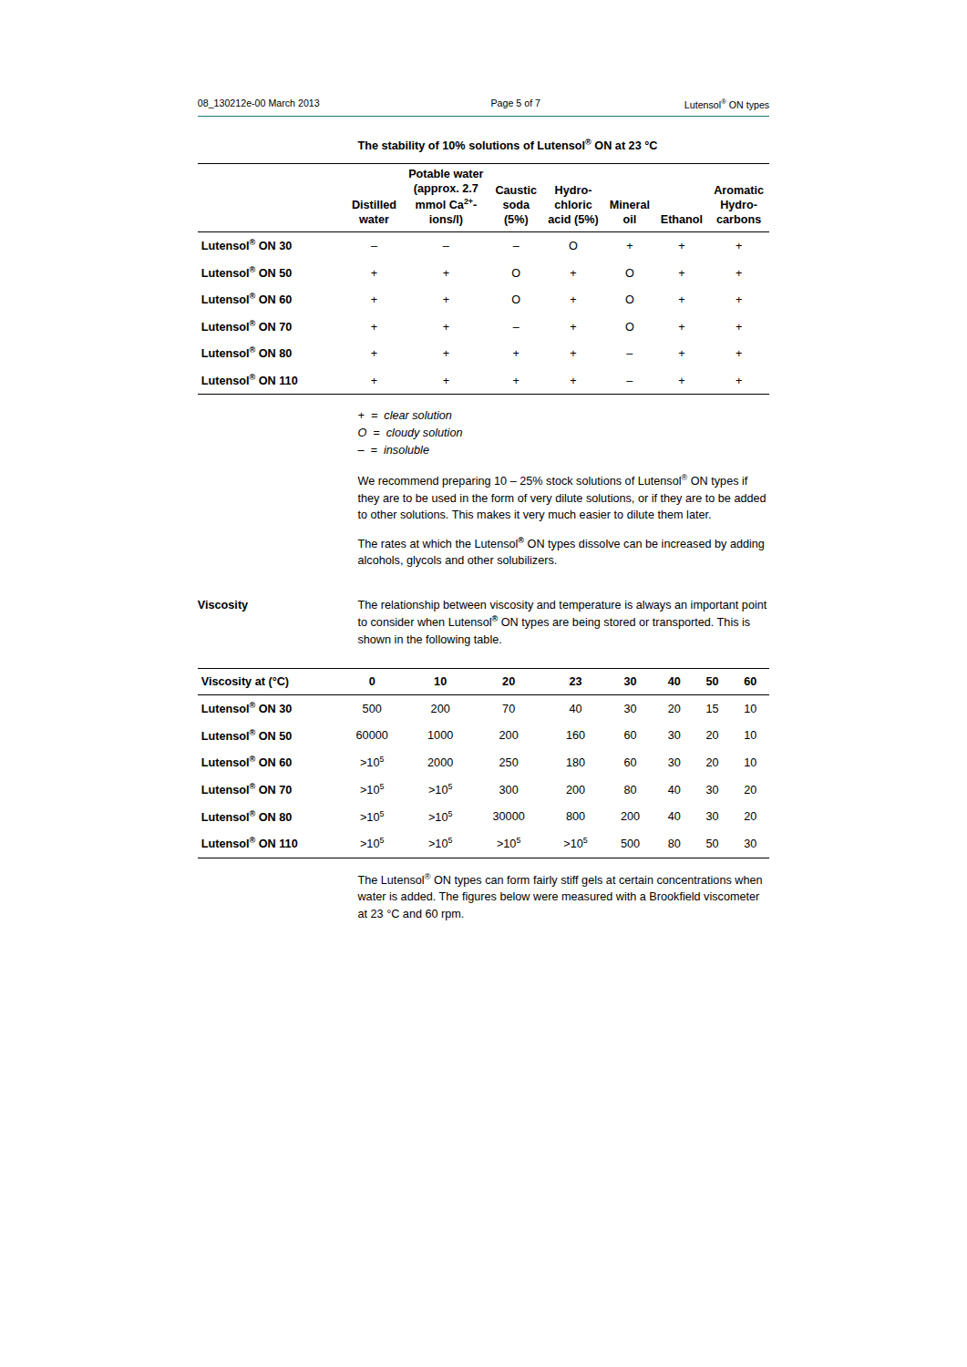08_130212e-00 March 2013
Page 5 of 7
Lutensol® ON types
The stability of 10% solutions of Lutensol® ON at 23 °C
| | Distilled water | Potable water (approx. 2.7 mmol Ca 2+ - ions/l) | Caustic soda (5%) | Hydro- chloric acid (5%) | Mineral oil | Ethanol | Aromatic Hydro- carbons |
| --- | --- | --- | --- | --- | --- | --- | --- |
| Lutensol ® ON 30 | – | – | – | O | + | + | + |
| Lutensol ® ON 50 | + | + | O | + | O | + | + |
| Lutensol ® ON 60 | + | + | O | + | O | + | + |
| Lutensol ® ON 70 | + | + | – | + | O | + | + |
| Lutensol ® ON 80 | + | + | + | + | – | + | + |
| Lutensol ® ON 110 | + | + | + | + | – | + | + |
+ = clear solution
O = cloudy solution
– = insoluble
We recommend preparing 10 – 25% stock solutions of Lutensol® ON types if they are to be used in the form of very dilute solutions, or if they are to be added to other solutions. This makes it very much easier to dilute them later.
The rates at which the Lutensol® ON types dissolve can be increased by adding alcohols, glycols and other solubilizers.
Viscosity
The relationship between viscosity and temperature is always an important point to consider when Lutensol® ON types are being stored or transported. This is shown in the following table.
| Viscosity at (°C) | 0 | 10 | 20 | 23 | 30 | 40 | 50 | 60 |
| --- | --- | --- | --- | --- | --- | --- | --- | --- |
| Lutensol ® ON 30 | 500 | 200 | 70 | 40 | 30 | 20 | 15 | 10 |
| Lutensol ® ON 50 | 60000 | 1000 | 200 | 160 | 60 | 30 | 20 | 10 |
| Lutensol ® ON 60 | >10 5 | 2000 | 250 | 180 | 60 | 30 | 20 | 10 |
| Lutensol ® ON 70 | >10 5 | >10 5 | 300 | 200 | 80 | 40 | 30 | 20 |
| Lutensol ® ON 80 | >10 5 | >10 5 | 30000 | 800 | 200 | 40 | 30 | 20 |
| Lutensol ® ON 110 | >10 5 | >10 5 | >10 5 | >10 5 | 500 | 80 | 50 | 30 |
The Lutensol® ON types can form fairly stiff gels at certain concentrations when water is added. The figures below were measured with a Brookfield viscometer at 23 °C and 60 rpm.